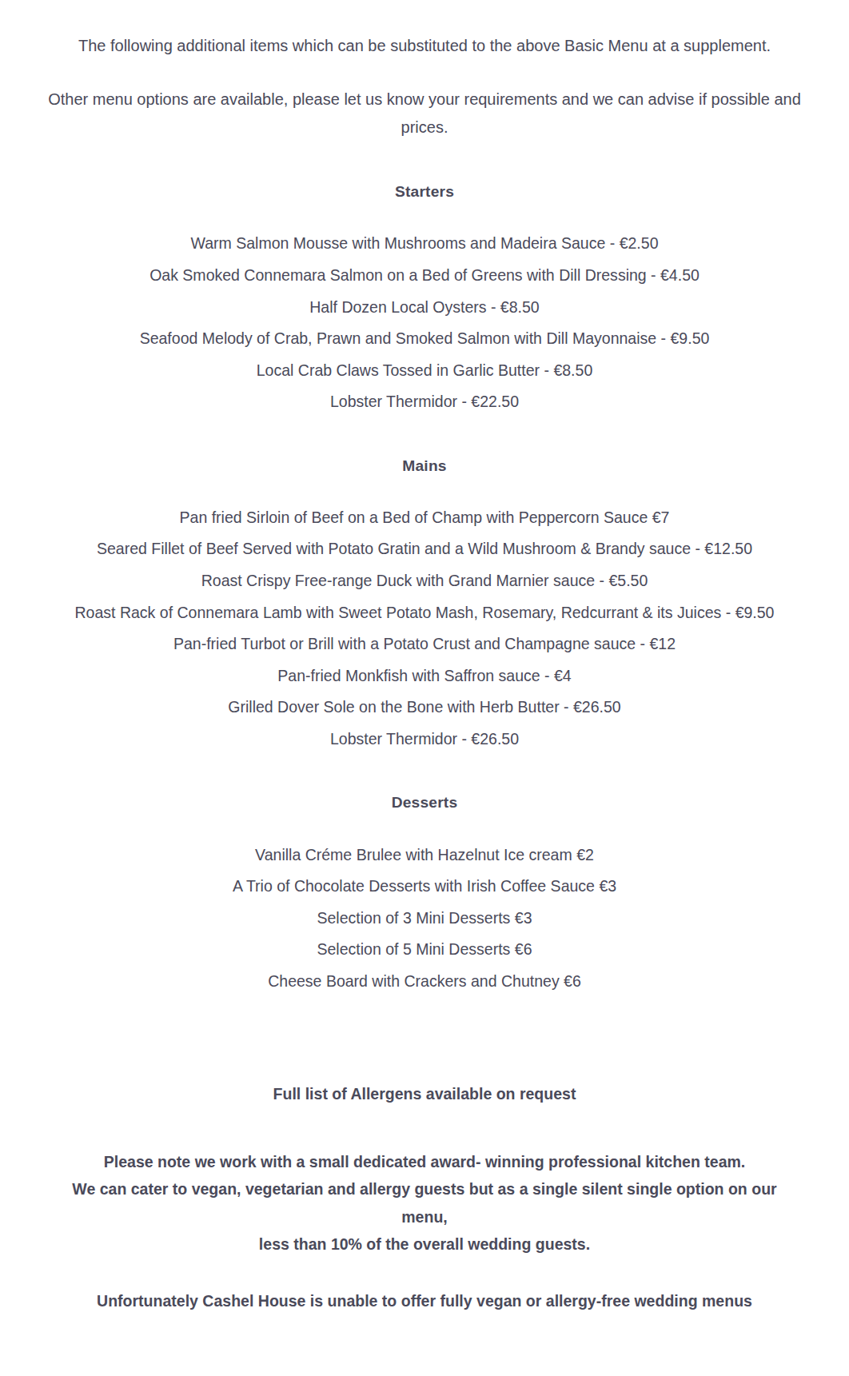The following additional items which can be substituted to the above Basic Menu at a supplement.
Other menu options are available, please let us know your requirements and we can advise if possible and prices.
Starters
Warm Salmon Mousse with Mushrooms and Madeira Sauce - €2.50
Oak Smoked Connemara Salmon on a Bed of Greens with Dill Dressing - €4.50
Half Dozen Local Oysters - €8.50
Seafood Melody of Crab, Prawn and Smoked Salmon with Dill Mayonnaise - €9.50
Local Crab Claws Tossed in Garlic Butter - €8.50
Lobster Thermidor - €22.50
Mains
Pan fried Sirloin of Beef on a Bed of Champ with Peppercorn Sauce €7
Seared Fillet of Beef Served with Potato Gratin and a Wild Mushroom & Brandy sauce - €12.50
Roast Crispy Free-range Duck with Grand Marnier sauce - €5.50
Roast Rack of Connemara Lamb with Sweet Potato Mash, Rosemary, Redcurrant & its Juices - €9.50
Pan-fried Turbot or Brill with a Potato Crust and Champagne sauce - €12
Pan-fried Monkfish with Saffron sauce - €4
Grilled Dover Sole on the Bone with Herb Butter - €26.50
Lobster Thermidor - €26.50
Desserts
Vanilla Créme Brulee with Hazelnut Ice cream €2
A Trio of Chocolate Desserts with Irish Coffee Sauce €3
Selection of 3 Mini Desserts €3
Selection of 5 Mini Desserts €6
Cheese Board with Crackers and Chutney €6
Full list of Allergens available on request
Please note we work with a small dedicated award- winning professional kitchen team.
We can cater to vegan, vegetarian and allergy guests but as a single silent single option on our menu,
less than 10% of the overall wedding guests.
Unfortunately Cashel House is unable to offer fully vegan or allergy-free wedding menus